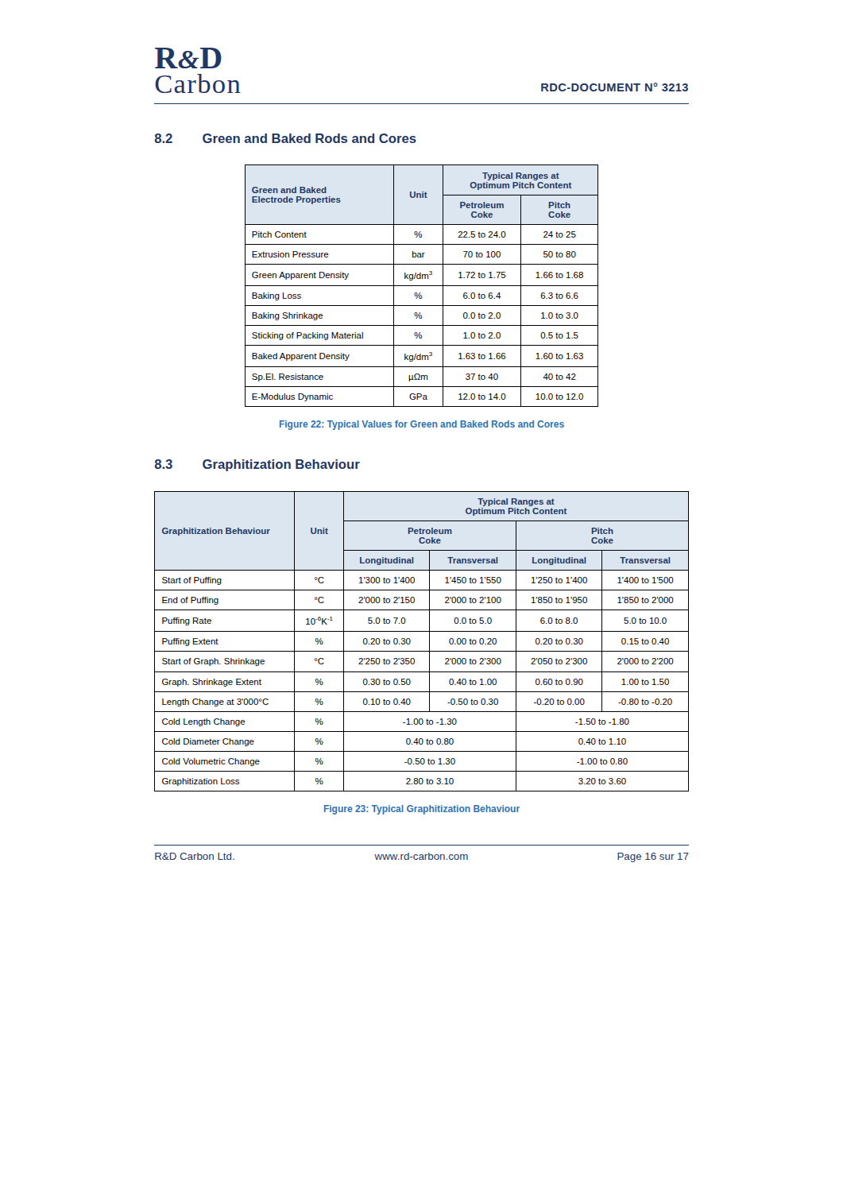R&D
Carbon
RDC-DOCUMENT N° 3213
8.2 Green and Baked Rods and Cores
| Green and Baked Electrode Properties | Unit | Typical Ranges at Optimum Pitch Content |
| --- | --- | --- |
| Petroleum Coke | Pitch Coke |
| Pitch Content | % | 22.5 to 24.0 | 24 to 25 |
| Extrusion Pressure | bar | 70 to 100 | 50 to 80 |
| Green Apparent Density | kg/dm 3 | 1.72 to 1.75 | 1.66 to 1.68 |
| Baking Loss | % | 6.0 to 6.4 | 6.3 to 6.6 |
| Baking Shrinkage | % | 0.0 to 2.0 | 1.0 to 3.0 |
| Sticking of Packing Material | % | 1.0 to 2.0 | 0.5 to 1.5 |
| Baked Apparent Density | kg/dm 3 | 1.63 to 1.66 | 1.60 to 1.63 |
| Sp.El. Resistance | µΩm | 37 to 40 | 40 to 42 |
| E-Modulus Dynamic | GPa | 12.0 to 14.0 | 10.0 to 12.0 |
Figure 22: Typical Values for Green and Baked Rods and Cores
8.3 Graphitization Behaviour
| Graphitization Behaviour | Unit | Typical Ranges at Optimum Pitch Content |
| --- | --- | --- |
| Petroleum Coke | Pitch Coke |
| Longitudinal | Transversal | Longitudinal | Transversal |
| Start of Puffing | °C | 1'300 to 1'400 | 1'450 to 1'550 | 1'250 to 1'400 | 1'400 to 1'500 |
| End of Puffing | °C | 2'000 to 2'150 | 2'000 to 2'100 | 1'850 to 1'950 | 1'850 to 2'000 |
| Puffing Rate | 10 -6 K -1 | 5.0 to 7.0 | 0.0 to 5.0 | 6.0 to 8.0 | 5.0 to 10.0 |
| Puffing Extent | % | 0.20 to 0.30 | 0.00 to 0.20 | 0.20 to 0.30 | 0.15 to 0.40 |
| Start of Graph. Shrinkage | °C | 2'250 to 2'350 | 2'000 to 2'300 | 2'050 to 2'300 | 2'000 to 2'200 |
| Graph. Shrinkage Extent | % | 0.30 to 0.50 | 0.40 to 1.00 | 0.60 to 0.90 | 1.00 to 1.50 |
| Length Change at 3'000°C | % | 0.10 to 0.40 | -0.50 to 0.30 | -0.20 to 0.00 | -0.80 to -0.20 |
| Cold Length Change | % | -1.00 to -1.30 | -1.50 to -1.80 |
| Cold Diameter Change | % | 0.40 to 0.80 | 0.40 to 1.10 |
| Cold Volumetric Change | % | -0.50 to 1.30 | -1.00 to 0.80 |
| Graphitization Loss | % | 2.80 to 3.10 | 3.20 to 3.60 |
Figure 23: Typical Graphitization Behaviour
R&D Carbon Ltd.
www.rd-carbon.com
Page 16 sur 17